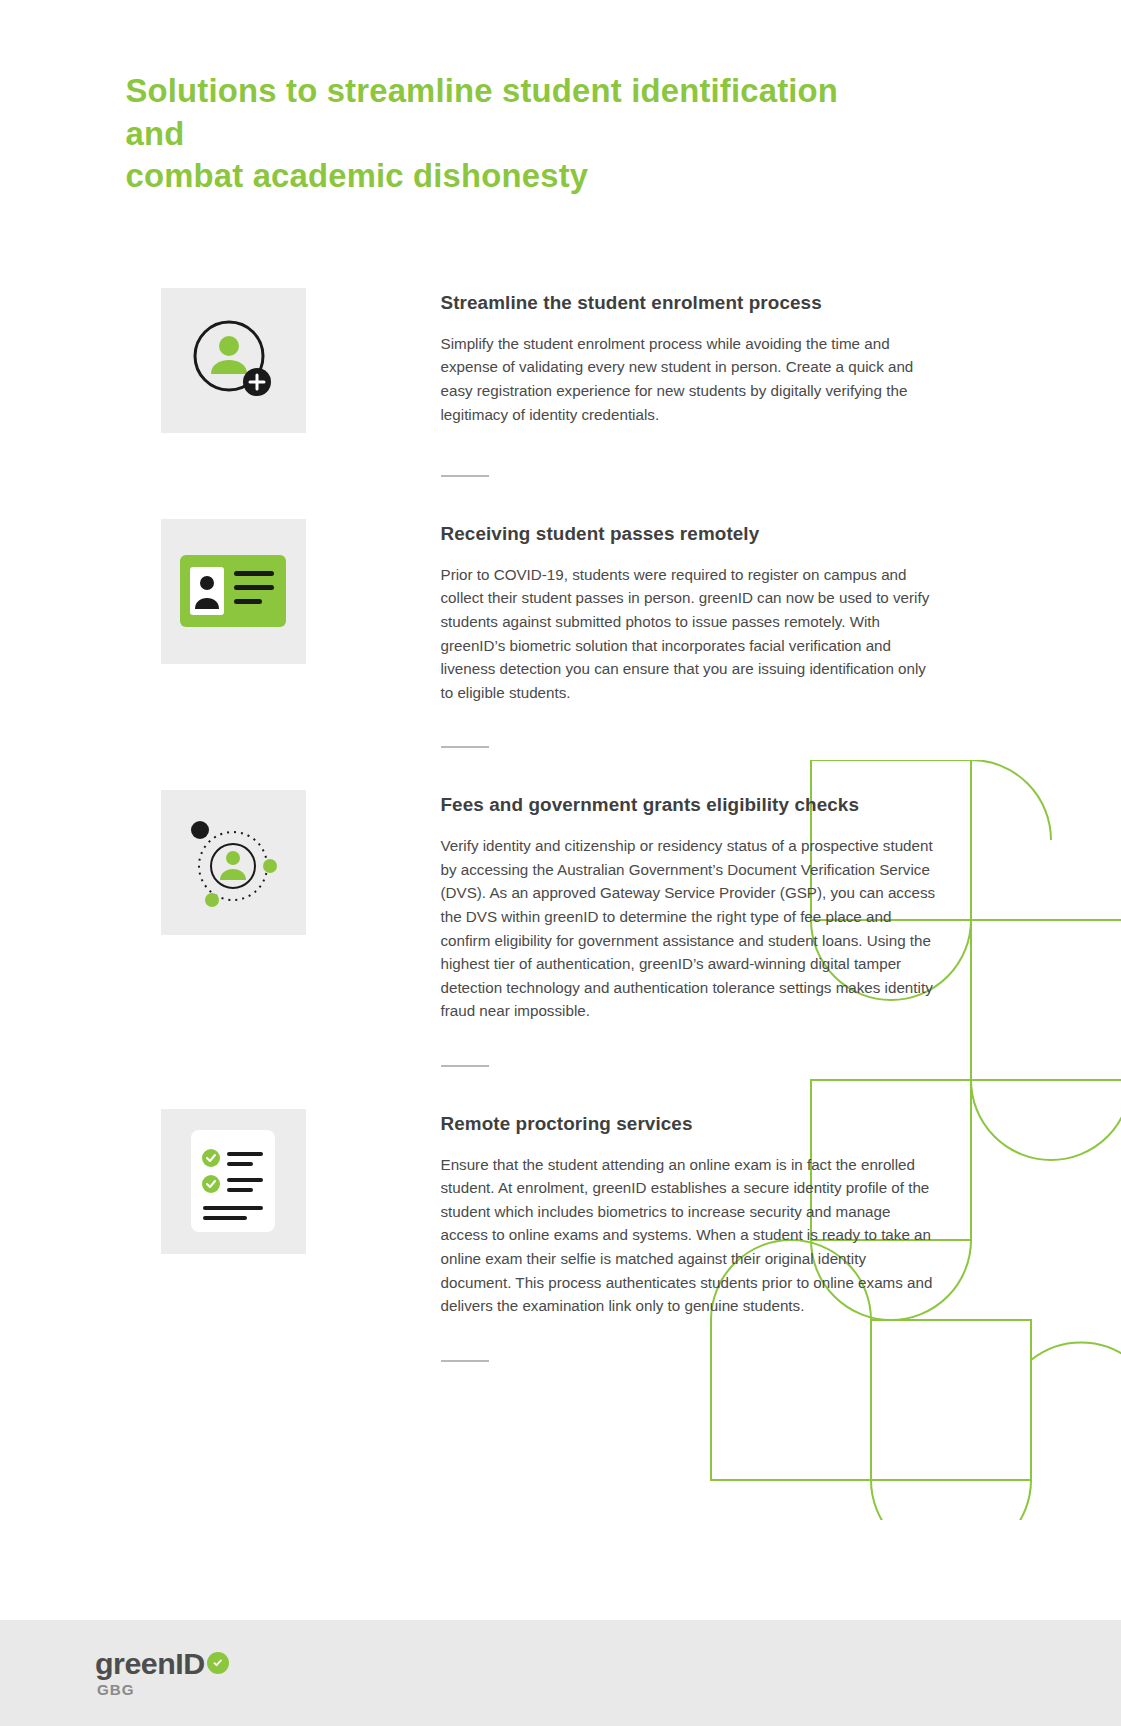Solutions to streamline student identification and
combat academic dishonesty
Streamline the student enrolment process
Simplify the student enrolment process while avoiding the time and expense of validating every new student in person. Create a quick and easy registration experience for new students by digitally verifying the legitimacy of identity credentials.
Receiving student passes remotely
Prior to COVID-19, students were required to register on campus and collect their student passes in person. greenID can now be used to verify students against submitted photos to issue passes remotely. With greenID’s biometric solution that incorporates facial verification and liveness detection you can ensure that you are issuing identification only to eligible students.
Fees and government grants eligibility checks
Verify identity and citizenship or residency status of a prospective student by accessing the Australian Government’s Document Verification Service (DVS). As an approved Gateway Service Provider (GSP), you can access the DVS within greenID to determine the right type of fee place and confirm eligibility for government assistance and student loans. Using the highest tier of authentication, greenID’s award-winning digital tamper detection technology and authentication tolerance settings makes identity fraud near impossible.
Remote proctoring services
Ensure that the student attending an online exam is in fact the enrolled student. At enrolment, greenID establishes a secure identity profile of the student which includes biometrics to increase security and manage access to online exams and systems. When a student is ready to take an online exam their selfie is matched against their original identity document. This process authenticates students prior to online exams and delivers the examination link only to genuine students.
greenID GBG